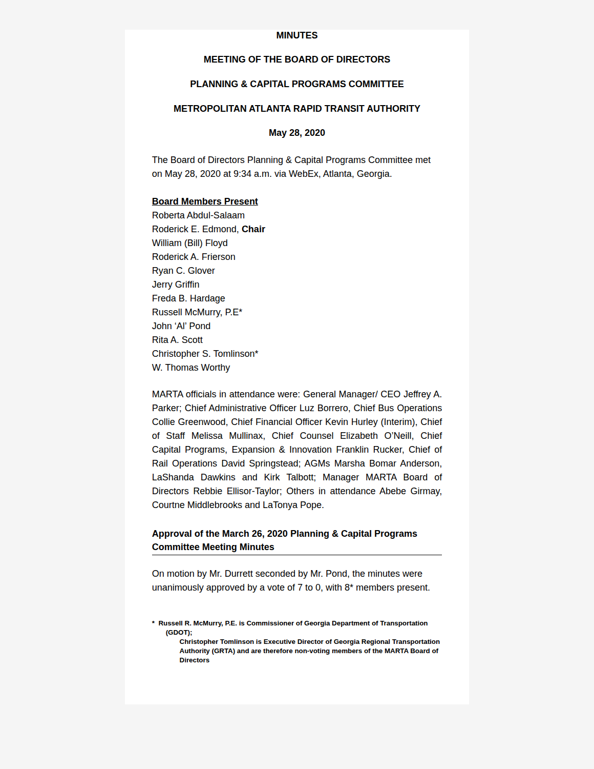MINUTES
MEETING OF THE BOARD OF DIRECTORS
PLANNING & CAPITAL PROGRAMS COMMITTEE
METROPOLITAN ATLANTA RAPID TRANSIT AUTHORITY
May 28, 2020
The Board of Directors Planning & Capital Programs Committee met on May 28, 2020 at 9:34 a.m. via WebEx, Atlanta, Georgia.
Board Members Present
Roberta Abdul-Salaam
Roderick E. Edmond, Chair
William (Bill) Floyd
Roderick A. Frierson
Ryan C. Glover
Jerry Griffin
Freda B. Hardage
Russell McMurry, P.E*
John ‘Al’ Pond
Rita A. Scott
Christopher S. Tomlinson*
W. Thomas Worthy
MARTA officials in attendance were: General Manager/ CEO Jeffrey A. Parker; Chief Administrative Officer Luz Borrero, Chief Bus Operations Collie Greenwood, Chief Financial Officer Kevin Hurley (Interim), Chief of Staff Melissa Mullinax, Chief Counsel Elizabeth O’Neill, Chief Capital Programs, Expansion & Innovation Franklin Rucker, Chief of Rail Operations David Springstead; AGMs Marsha Bomar Anderson, LaShanda Dawkins and Kirk Talbott; Manager MARTA Board of Directors Rebbie Ellisor-Taylor; Others in attendance Abebe Girmay, Courtne Middlebrooks and LaTonya Pope.
Approval of the March 26, 2020 Planning & Capital Programs Committee Meeting Minutes
On motion by Mr. Durrett seconded by Mr. Pond, the minutes were unanimously approved by a vote of 7 to 0, with 8* members present.
* Russell R. McMurry, P.E. is Commissioner of Georgia Department of Transportation (GDOT); Christopher Tomlinson is Executive Director of Georgia Regional Transportation Authority (GRTA) and are therefore non-voting members of the MARTA Board of Directors